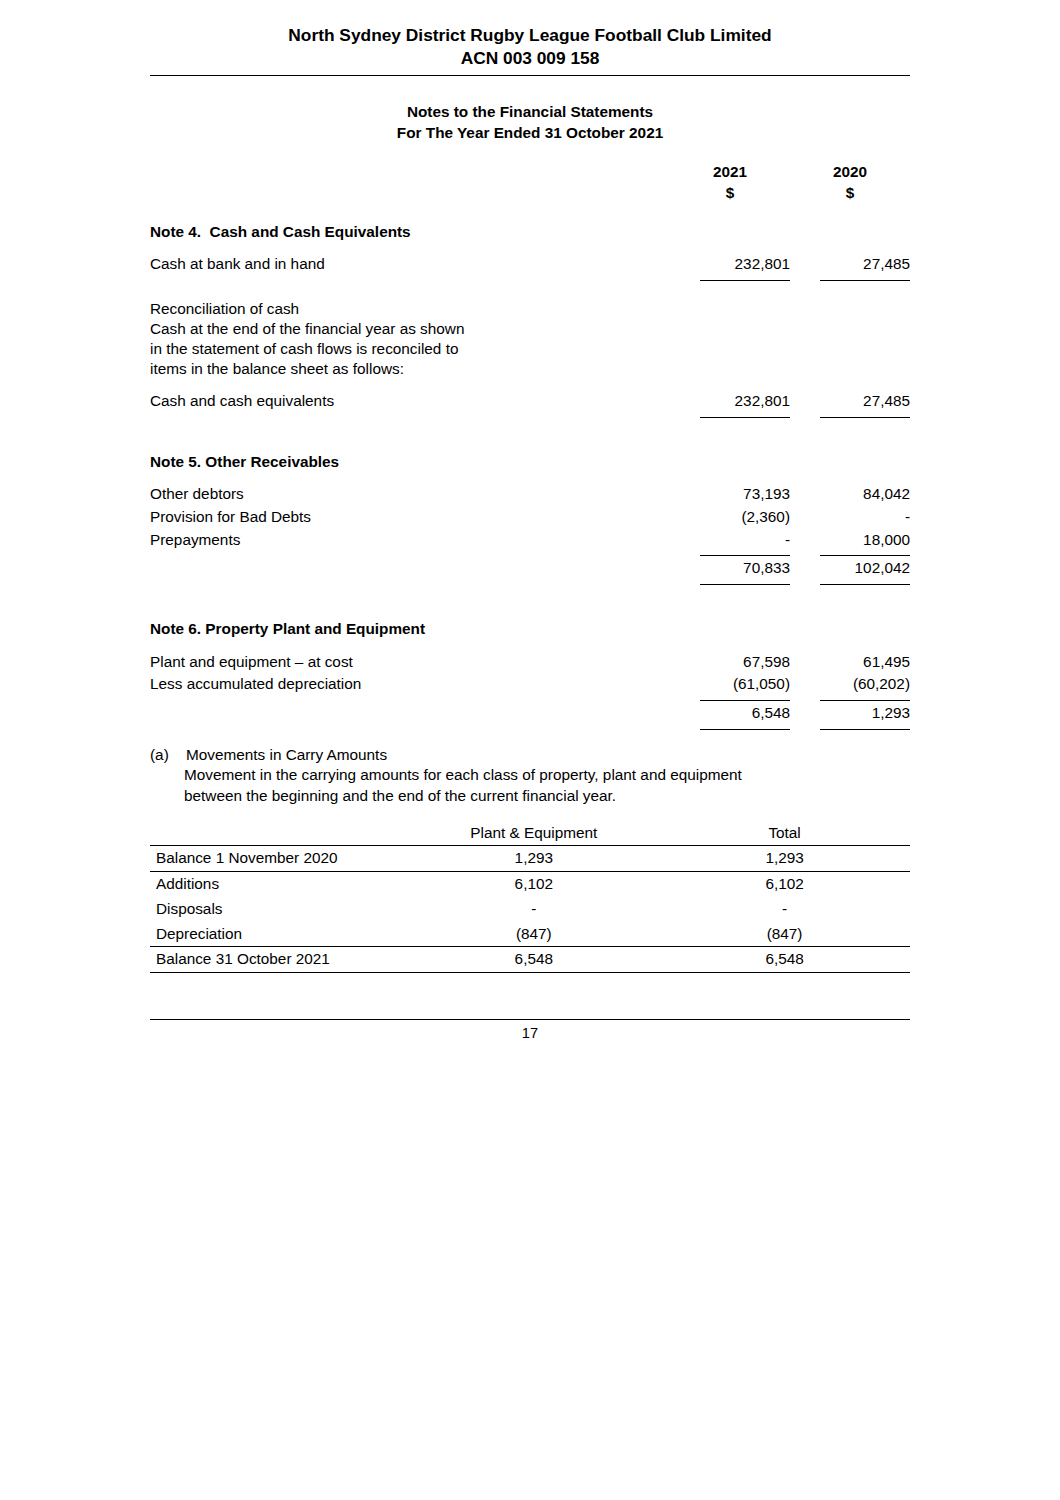North Sydney District Rugby League Football Club Limited ACN 003 009 158
Notes to the Financial Statements
For The Year Ended 31 October 2021
| | 2021 $ | 2020 $ |
| Note 4. Cash and Cash Equivalents | | |
| Cash at bank and in hand | 232,801 | 27,485 |
| Reconciliation of cash Cash at the end of the financial year as shown in the statement of cash flows is reconciled to items in the balance sheet as follows: | | |
| Cash and cash equivalents | 232,801 | 27,485 |
| Note 5. Other Receivables | | |
| Other debtors | 73,193 | 84,042 |
| Provision for Bad Debts | (2,360) | - |
| Prepayments | - | 18,000 |
| | 70,833 | 102,042 |
| Note 6. Property Plant and Equipment | | |
| Plant and equipment – at cost | 67,598 | 61,495 |
| Less accumulated depreciation | (61,050) | (60,202) |
| | 6,548 | 1,293 |
(a) Movements in Carry Amounts
Movement in the carrying amounts for each class of property, plant and equipment
between the beginning and the end of the current financial year.
| | Plant & Equipment | Total |
| Balance 1 November 2020 | 1,293 | 1,293 |
| Additions | 6,102 | 6,102 |
| Disposals | - | - |
| Depreciation | (847) | (847) |
| Balance 31 October 2021 | 6,548 | 6,548 |
17